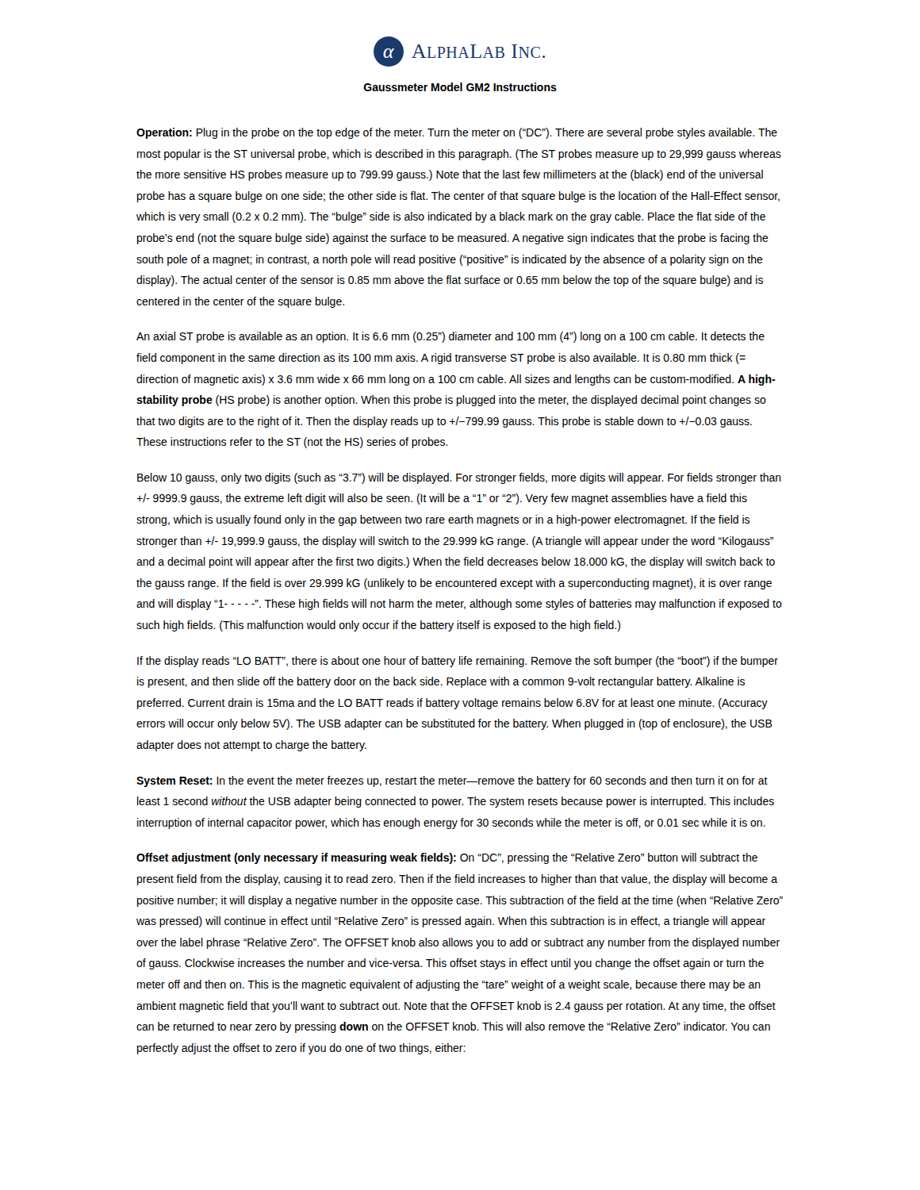α ALPHALAB INC.
Gaussmeter Model GM2 Instructions
Operation: Plug in the probe on the top edge of the meter. Turn the meter on (“DC”). There are several probe styles available. The most popular is the ST universal probe, which is described in this paragraph. (The ST probes measure up to 29,999 gauss whereas the more sensitive HS probes measure up to 799.99 gauss.) Note that the last few millimeters at the (black) end of the universal probe has a square bulge on one side; the other side is flat. The center of that square bulge is the location of the Hall-Effect sensor, which is very small (0.2 x 0.2 mm). The “bulge” side is also indicated by a black mark on the gray cable. Place the flat side of the probe’s end (not the square bulge side) against the surface to be measured. A negative sign indicates that the probe is facing the south pole of a magnet; in contrast, a north pole will read positive (“positive” is indicated by the absence of a polarity sign on the display). The actual center of the sensor is 0.85 mm above the flat surface or 0.65 mm below the top of the square bulge) and is centered in the center of the square bulge.
An axial ST probe is available as an option. It is 6.6 mm (0.25”) diameter and 100 mm (4”) long on a 100 cm cable. It detects the field component in the same direction as its 100 mm axis. A rigid transverse ST probe is also available. It is 0.80 mm thick (= direction of magnetic axis) x 3.6 mm wide x 66 mm long on a 100 cm cable. All sizes and lengths can be custom-modified. A high-stability probe (HS probe) is another option. When this probe is plugged into the meter, the displayed decimal point changes so that two digits are to the right of it. Then the display reads up to +/−799.99 gauss. This probe is stable down to +/−0.03 gauss. These instructions refer to the ST (not the HS) series of probes.
Below 10 gauss, only two digits (such as “3.7”) will be displayed. For stronger fields, more digits will appear. For fields stronger than +/- 9999.9 gauss, the extreme left digit will also be seen. (It will be a “1” or “2”). Very few magnet assemblies have a field this strong, which is usually found only in the gap between two rare earth magnets or in a high-power electromagnet. If the field is stronger than +/- 19,999.9 gauss, the display will switch to the 29.999 kG range. (A triangle will appear under the word “Kilogauss” and a decimal point will appear after the first two digits.) When the field decreases below 18.000 kG, the display will switch back to the gauss range. If the field is over 29.999 kG (unlikely to be encountered except with a superconducting magnet), it is over range and will display “1- - - - -”. These high fields will not harm the meter, although some styles of batteries may malfunction if exposed to such high fields. (This malfunction would only occur if the battery itself is exposed to the high field.)
If the display reads “LO BATT”, there is about one hour of battery life remaining. Remove the soft bumper (the “boot”) if the bumper is present, and then slide off the battery door on the back side. Replace with a common 9-volt rectangular battery. Alkaline is preferred. Current drain is 15ma and the LO BATT reads if battery voltage remains below 6.8V for at least one minute. (Accuracy errors will occur only below 5V). The USB adapter can be substituted for the battery. When plugged in (top of enclosure), the USB adapter does not attempt to charge the battery.
System Reset: In the event the meter freezes up, restart the meter—remove the battery for 60 seconds and then turn it on for at least 1 second without the USB adapter being connected to power. The system resets because power is interrupted. This includes interruption of internal capacitor power, which has enough energy for 30 seconds while the meter is off, or 0.01 sec while it is on.
Offset adjustment (only necessary if measuring weak fields): On “DC”, pressing the “Relative Zero” button will subtract the present field from the display, causing it to read zero. Then if the field increases to higher than that value, the display will become a positive number; it will display a negative number in the opposite case. This subtraction of the field at the time (when “Relative Zero” was pressed) will continue in effect until “Relative Zero” is pressed again. When this subtraction is in effect, a triangle will appear over the label phrase “Relative Zero”. The OFFSET knob also allows you to add or subtract any number from the displayed number of gauss. Clockwise increases the number and vice-versa. This offset stays in effect until you change the offset again or turn the meter off and then on. This is the magnetic equivalent of adjusting the “tare” weight of a weight scale, because there may be an ambient magnetic field that you’ll want to subtract out. Note that the OFFSET knob is 2.4 gauss per rotation. At any time, the offset can be returned to near zero by pressing down on the OFFSET knob. This will also remove the “Relative Zero” indicator. You can perfectly adjust the offset to zero if you do one of two things, either: